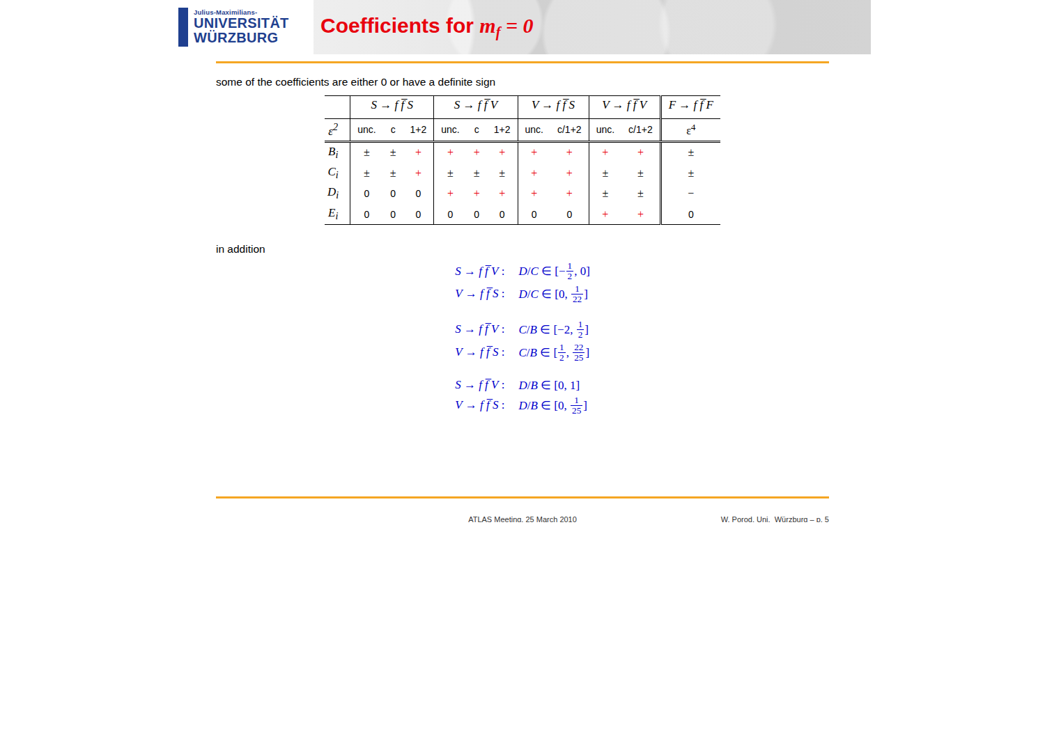Julius-Maximilians-
UNIVERSITÄT
WÜRZBURG
Coefficients for mf = 0
some of the coefficients are either 0 or have a definite sign
| | S → f f̅ S | S → f f̅ V | V → f f̅ S | V → f f̅ V | F → f f̅ F |
| --- | --- | --- | --- | --- | --- |
| ε 2 | unc. | c | 1+2 | unc. | c | 1+2 | unc. | c/1+2 | unc. | c/1+2 | ε 4 |
| B i | ± | ± | + | + | + | + | + | + | + | + | ± |
| C i | ± | ± | + | ± | ± | ± | + | + | ± | ± | ± |
| D i | 0 | 0 | 0 | + | + | + | + | + | ± | ± | − |
| E i | 0 | 0 | 0 | 0 | 0 | 0 | 0 | 0 | + | + | 0 |
in addition
| S → f f̅ V : | D / C ∈ [− 1 2 , 0] |
| V → f f̅ S : | D / C ∈ [0, 1 22 ] |
| S → f f̅ V : | C / B ∈ [−2, 1 2 ] |
| V → f f̅ S : | C / B ∈ [ 1 2 , 22 25 ] |
| S → f f̅ V : | D / B ∈ [0, 1] |
| V → f f̅ S : | D / B ∈ [0, 1 25 ] |
ATLAS Meeting, 25 March 2010 W. Porod, Uni. Würzburg – p. 5